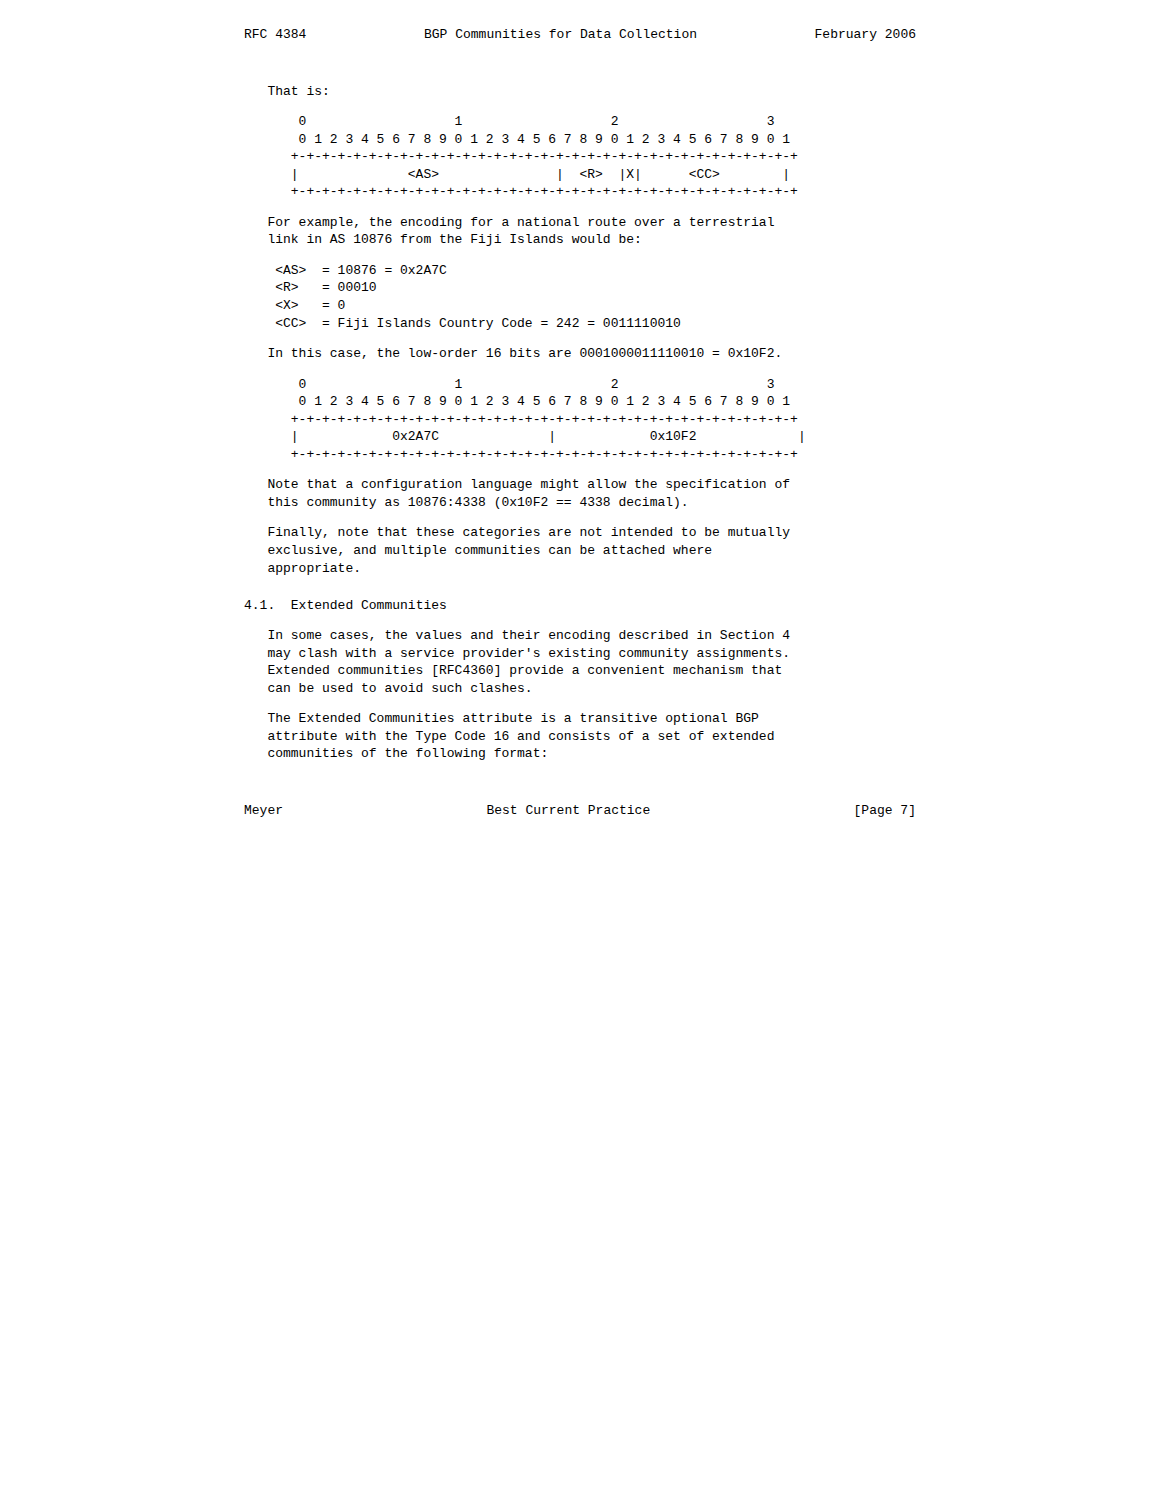RFC 4384 BGP Communities for Data Collection February 2006
That is:
    0                   1                   2                   3
    0 1 2 3 4 5 6 7 8 9 0 1 2 3 4 5 6 7 8 9 0 1 2 3 4 5 6 7 8 9 0 1
   +-+-+-+-+-+-+-+-+-+-+-+-+-+-+-+-+-+-+-+-+-+-+-+-+-+-+-+-+-+-+-+-+
   |              <AS>               |  <R>  |X|      <CC>        |
   +-+-+-+-+-+-+-+-+-+-+-+-+-+-+-+-+-+-+-+-+-+-+-+-+-+-+-+-+-+-+-+-+
For example, the encoding for a national route over a terrestrial link in AS 10876 from the Fiji Islands would be:
 <AS>  = 10876 = 0x2A7C
 <R>   = 00010
 <X>   = 0
 <CC>  = Fiji Islands Country Code = 242 = 0011110010
In this case, the low-order 16 bits are 0001000011110010 = 0x10F2.
    0                   1                   2                   3
    0 1 2 3 4 5 6 7 8 9 0 1 2 3 4 5 6 7 8 9 0 1 2 3 4 5 6 7 8 9 0 1
   +-+-+-+-+-+-+-+-+-+-+-+-+-+-+-+-+-+-+-+-+-+-+-+-+-+-+-+-+-+-+-+-+
   |            0x2A7C              |            0x10F2             |
   +-+-+-+-+-+-+-+-+-+-+-+-+-+-+-+-+-+-+-+-+-+-+-+-+-+-+-+-+-+-+-+-+
Note that a configuration language might allow the specification of this community as 10876:4338 (0x10F2 == 4338 decimal).
Finally, note that these categories are not intended to be mutually exclusive, and multiple communities can be attached where appropriate.
4.1. Extended Communities
In some cases, the values and their encoding described in Section 4 may clash with a service provider's existing community assignments. Extended communities [RFC4360] provide a convenient mechanism that can be used to avoid such clashes.
The Extended Communities attribute is a transitive optional BGP attribute with the Type Code 16 and consists of a set of extended communities of the following format:
Meyer Best Current Practice [Page 7]